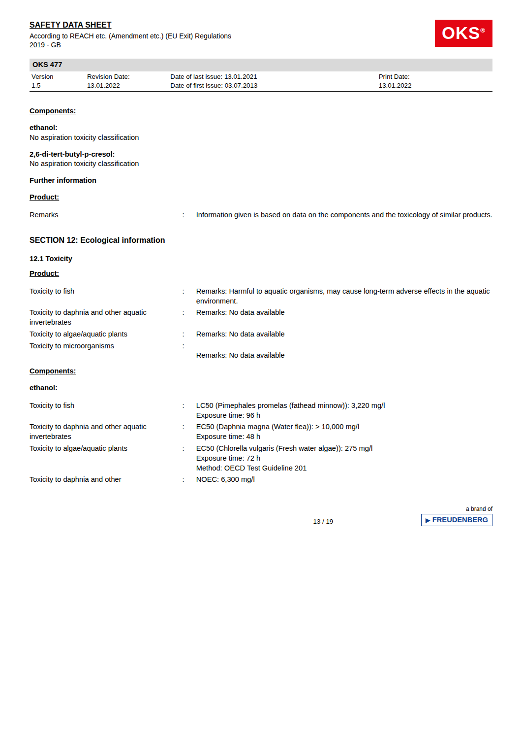SAFETY DATA SHEET
According to REACH etc. (Amendment etc.) (EU Exit) Regulations
2019 - GB
OKS®
OKS 477
| Version 1.5 | Revision Date: 13.01.2022 | Date of last issue: 13.01.2021 Date of first issue: 03.07.2013 | Print Date: 13.01.2022 |
Components:
ethanol:
No aspiration toxicity classification
2,6-di-tert-butyl-p-cresol:
No aspiration toxicity classification
Further information
Product:
| Remarks | : | Information given is based on data on the components and the toxicology of similar products. |
SECTION 12: Ecological information
12.1 Toxicity
Product:
| Toxicity to fish | : | Remarks: Harmful to aquatic organisms, may cause long-term adverse effects in the aquatic environment. |
| Toxicity to daphnia and other aquatic invertebrates | : | Remarks: No data available |
| Toxicity to algae/aquatic plants | : | Remarks: No data available |
| Toxicity to microorganisms | : | Remarks: No data available |
Components:
ethanol:
| Toxicity to fish | : | LC50 (Pimephales promelas (fathead minnow)): 3,220 mg/l Exposure time: 96 h |
| Toxicity to daphnia and other aquatic invertebrates | : | EC50 (Daphnia magna (Water flea)): > 10,000 mg/l Exposure time: 48 h |
| Toxicity to algae/aquatic plants | : | EC50 (Chlorella vulgaris (Fresh water algae)): 275 mg/l Exposure time: 72 h Method: OECD Test Guideline 201 |
| Toxicity to daphnia and other | : | NOEC: 6,300 mg/l |
13 / 19
a brand of
FREUDENBERG